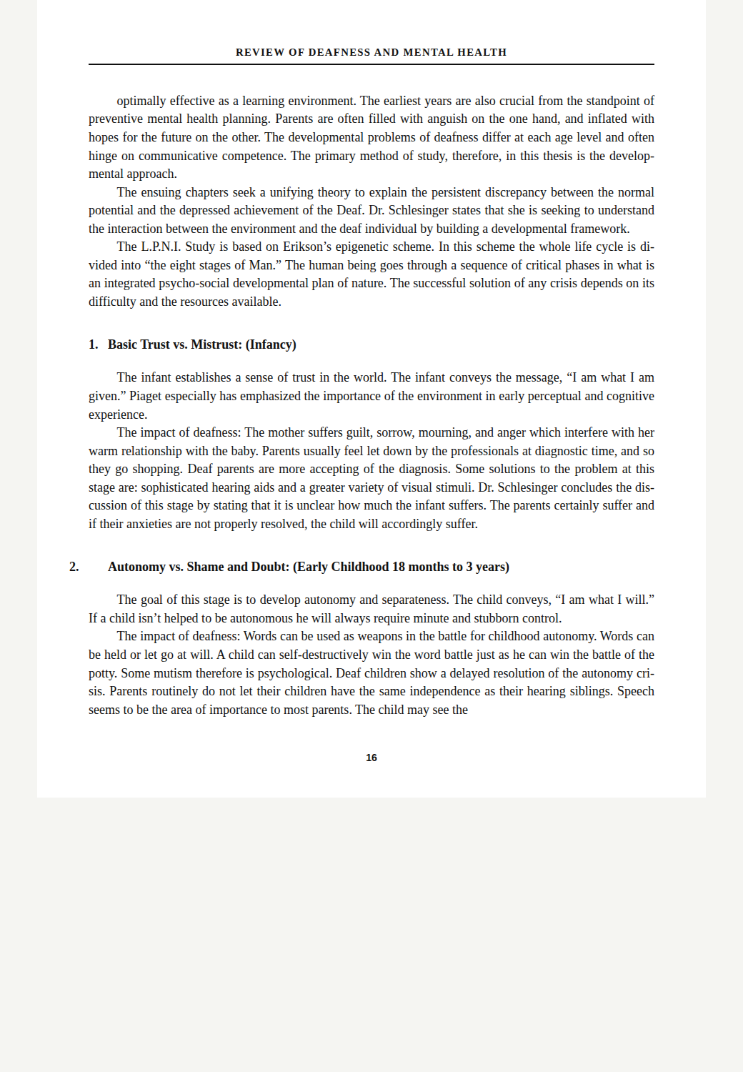Review of Deafness and Mental Health
optimally effective as a learning environment. The earliest years are also crucial from the standpoint of preventive mental health planning. Parents are often filled with anguish on the one hand, and inflated with hopes for the future on the other. The developmental problems of deafness differ at each age level and often hinge on communicative competence. The primary method of study, therefore, in this thesis is the developmental approach.
The ensuing chapters seek a unifying theory to explain the persistent discrepancy between the normal potential and the depressed achievement of the Deaf. Dr. Schlesinger states that she is seeking to understand the interaction between the environment and the deaf individual by building a developmental framework.
The L.P.N.I. Study is based on Erikson’s epigenetic scheme. In this scheme the whole life cycle is divided into “the eight stages of Man.” The human being goes through a sequence of critical phases in what is an integrated psycho-social developmental plan of nature. The successful solution of any crisis depends on its difficulty and the resources available.
1. Basic Trust vs. Mistrust: (Infancy)
The infant establishes a sense of trust in the world. The infant conveys the message, “I am what I am given.” Piaget especially has emphasized the importance of the environment in early perceptual and cognitive experience.
The impact of deafness: The mother suffers guilt, sorrow, mourning, and anger which interfere with her warm relationship with the baby. Parents usually feel let down by the professionals at diagnostic time, and so they go shopping. Deaf parents are more accepting of the diagnosis. Some solutions to the problem at this stage are: sophisticated hearing aids and a greater variety of visual stimuli. Dr. Schlesinger concludes the discussion of this stage by stating that it is unclear how much the infant suffers. The parents certainly suffer and if their anxieties are not properly resolved, the child will accordingly suffer.
2. Autonomy vs. Shame and Doubt: (Early Childhood 18 months to 3 years)
The goal of this stage is to develop autonomy and separateness. The child conveys, “I am what I will.” If a child isn’t helped to be autonomous he will always require minute and stubborn control.
The impact of deafness: Words can be used as weapons in the battle for childhood autonomy. Words can be held or let go at will. A child can self-destructively win the word battle just as he can win the battle of the potty. Some mutism therefore is psychological. Deaf children show a delayed resolution of the autonomy crisis. Parents routinely do not let their children have the same independence as their hearing siblings. Speech seems to be the area of importance to most parents. The child may see the
16